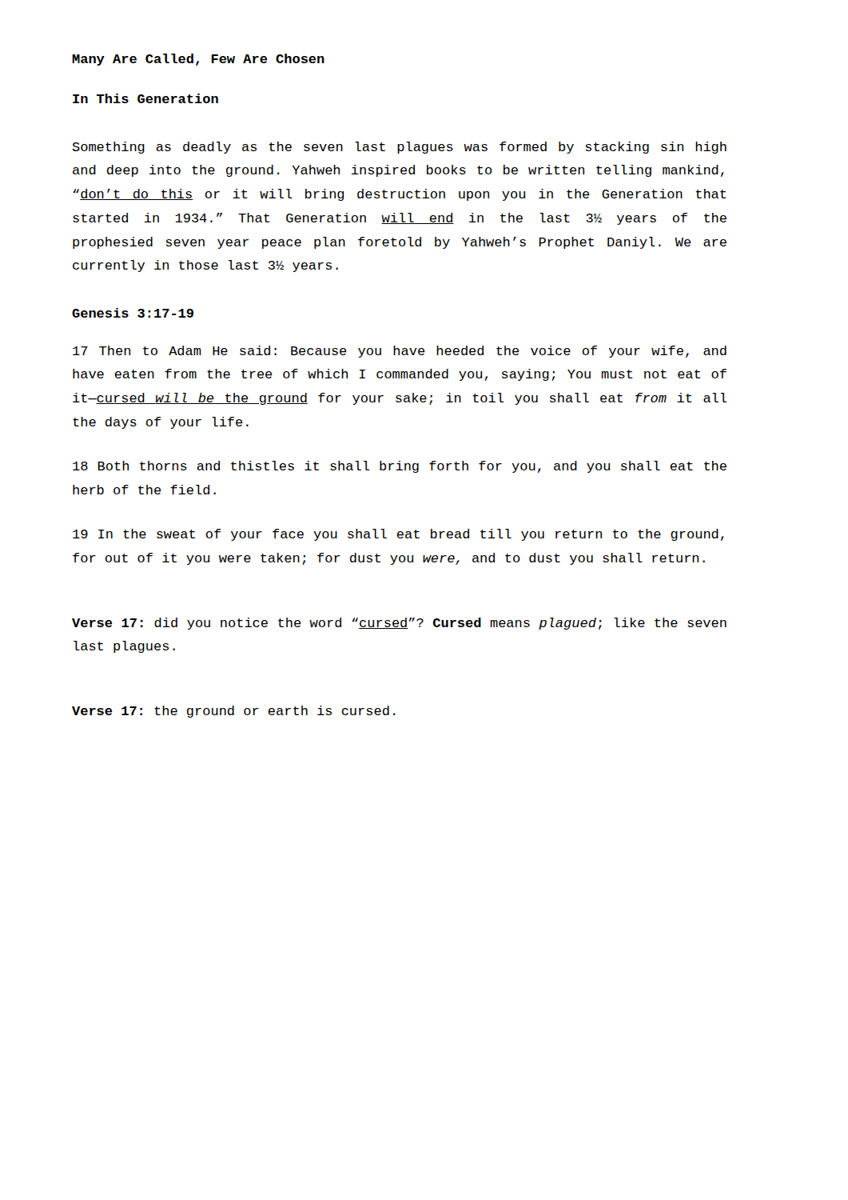Many Are Called, Few Are Chosen In This Generation
Something as deadly as the seven last plagues was formed by stacking sin high and deep into the ground. Yahweh inspired books to be written telling mankind, “don’t do this or it will bring destruction upon you in the Generation that started in 1934.” That Generation will end in the last 3½ years of the prophesied seven year peace plan foretold by Yahweh’s Prophet Daniyl. We are currently in those last 3½ years.
Genesis 3:17-19
17 Then to Adam He said: Because you have heeded the voice of your wife, and have eaten from the tree of which I commanded you, saying; You must not eat of it—cursed will be the ground for your sake; in toil you shall eat from it all the days of your life.
18 Both thorns and thistles it shall bring forth for you, and you shall eat the herb of the field.
19 In the sweat of your face you shall eat bread till you return to the ground, for out of it you were taken; for dust you were, and to dust you shall return.
Verse 17: did you notice the word “cursed”? Cursed means plagued; like the seven last plagues.
Verse 17: the ground or earth is cursed.